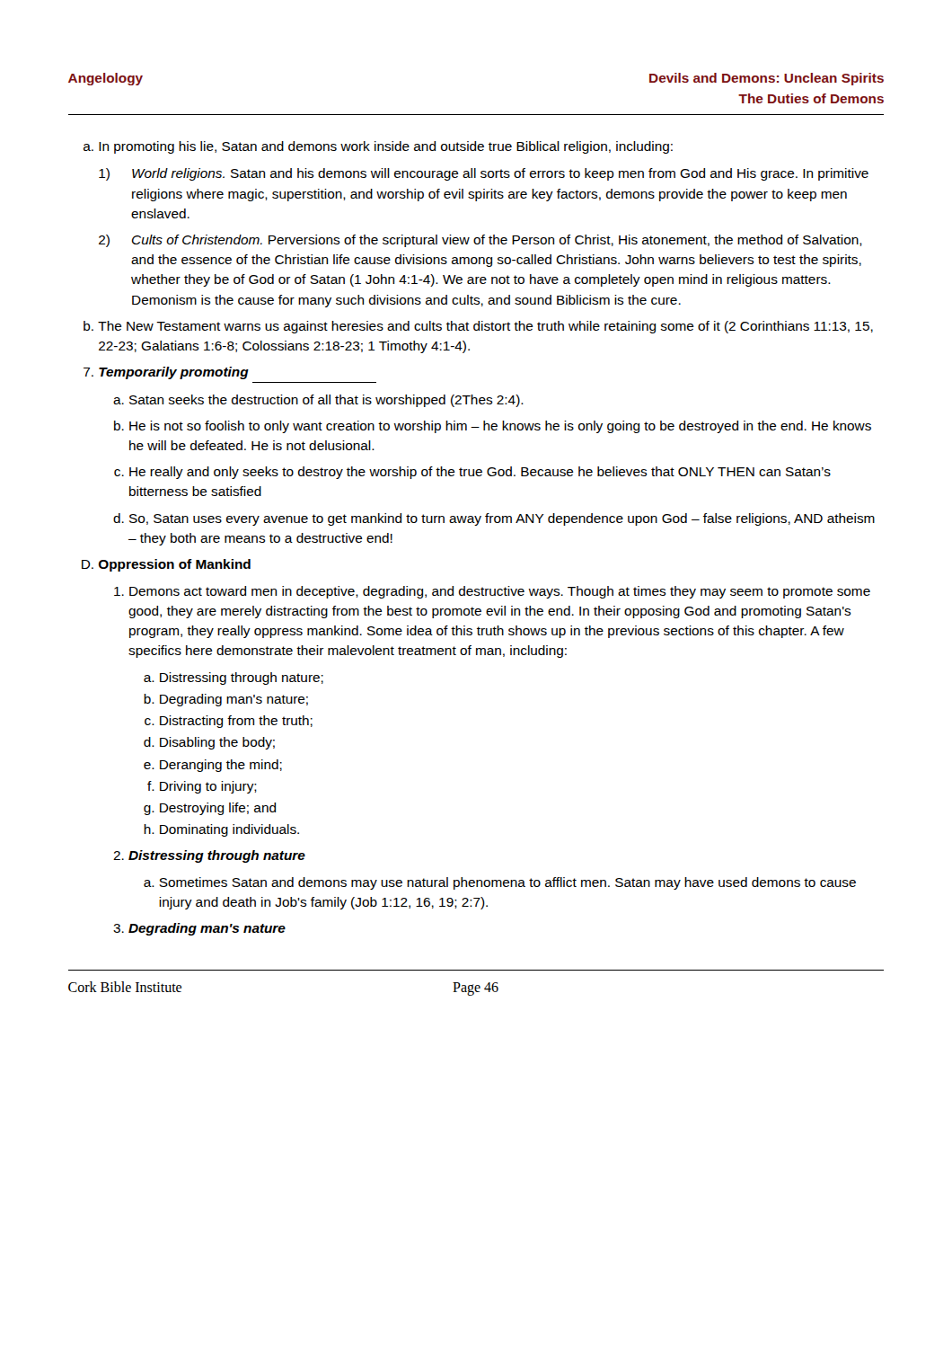Angelology
Devils and Demons: Unclean Spirits
The Duties of Demons
In promoting his lie, Satan and demons work inside and outside true Biblical religion, including:
1) World religions. Satan and his demons will encourage all sorts of errors to keep men from God and His grace. In primitive religions where magic, superstition, and worship of evil spirits are key factors, demons provide the power to keep men enslaved.
2) Cults of Christendom. Perversions of the scriptural view of the Person of Christ, His atonement, the method of Salvation, and the essence of the Christian life cause divisions among so-called Christians. John warns believers to test the spirits, whether they be of God or of Satan (1 John 4:1-4). We are not to have a completely open mind in religious matters. Demonism is the cause for many such divisions and cults, and sound Biblicism is the cure.
The New Testament warns us against heresies and cults that distort the truth while retaining some of it (2 Corinthians 11:13, 15, 22-23; Galatians 1:6-8; Colossians 2:18-23; 1 Timothy 4:1-4).
Temporarily promoting
Satan seeks the destruction of all that is worshipped (2Thes 2:4).
He is not so foolish to only want creation to worship him – he knows he is only going to be destroyed in the end. He knows he will be defeated. He is not delusional.
He really and only seeks to destroy the worship of the true God. Because he believes that ONLY THEN can Satan’s bitterness be satisfied
So, Satan uses every avenue to get mankind to turn away from ANY dependence upon God – false religions, AND atheism – they both are means to a destructive end!
Oppression of Mankind
Demons act toward men in deceptive, degrading, and destructive ways. Though at times they may seem to promote some good, they are merely distracting from the best to promote evil in the end. In their opposing God and promoting Satan's program, they really oppress mankind. Some idea of this truth shows up in the previous sections of this chapter. A few specifics here demonstrate their malevolent treatment of man, including:
Distressing through nature;
Degrading man's nature;
Distracting from the truth;
Disabling the body;
Deranging the mind;
Driving to injury;
Destroying life; and
Dominating individuals.
Distressing through nature
Sometimes Satan and demons may use natural phenomena to afflict men. Satan may have used demons to cause injury and death in Job's family (Job 1:12, 16, 19; 2:7).
Degrading man's nature
Cork Bible Institute
Page 46